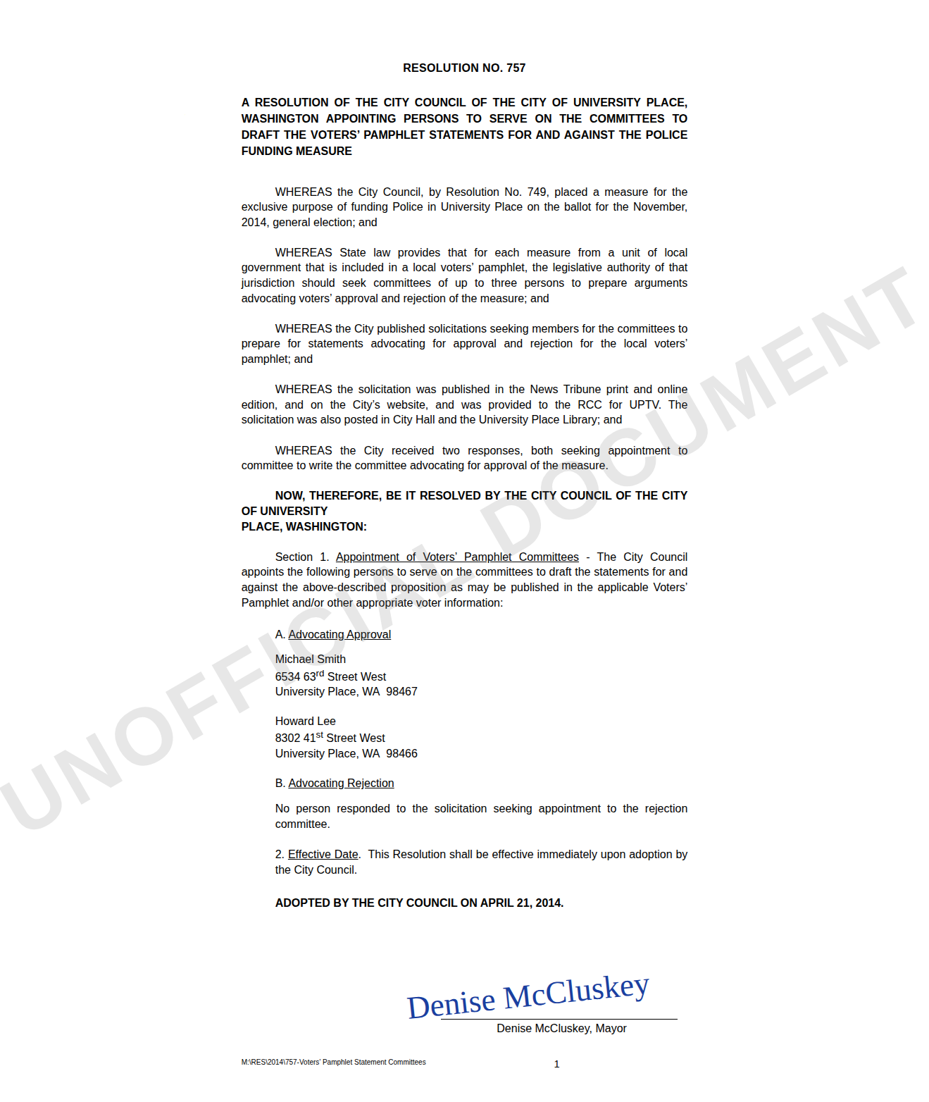UNOFFICIAL DOCUMENT
RESOLUTION NO. 757
A RESOLUTION OF THE CITY COUNCIL OF THE CITY OF UNIVERSITY PLACE, WASHINGTON APPOINTING PERSONS TO SERVE ON THE COMMITTEES TO DRAFT THE VOTERS’ PAMPHLET STATEMENTS FOR AND AGAINST THE POLICE FUNDING MEASURE
WHEREAS the City Council, by Resolution No. 749, placed a measure for the exclusive purpose of funding Police in University Place on the ballot for the November, 2014, general election; and
WHEREAS State law provides that for each measure from a unit of local government that is included in a local voters’ pamphlet, the legislative authority of that jurisdiction should seek committees of up to three persons to prepare arguments advocating voters’ approval and rejection of the measure; and
WHEREAS the City published solicitations seeking members for the committees to prepare for statements advocating for approval and rejection for the local voters’ pamphlet; and
WHEREAS the solicitation was published in the News Tribune print and online edition, and on the City’s website, and was provided to the RCC for UPTV. The solicitation was also posted in City Hall and the University Place Library; and
WHEREAS the City received two responses, both seeking appointment to committee to write the committee advocating for approval of the measure.
NOW, THEREFORE, BE IT RESOLVED BY THE CITY COUNCIL OF THE CITY OF UNIVERSITY
PLACE, WASHINGTON:
Section 1. Appointment of Voters’ Pamphlet Committees - The City Council appoints the following persons to serve on the committees to draft the statements for and against the above-described proposition as may be published in the applicable Voters’ Pamphlet and/or other appropriate voter information:
A. Advocating Approval
Michael Smith
6534 63rd Street West
University Place, WA 98467
Howard Lee
8302 41st Street West
University Place, WA 98466
B. Advocating Rejection
No person responded to the solicitation seeking appointment to the rejection committee.
2. Effective Date. This Resolution shall be effective immediately upon adoption by the City Council.
ADOPTED BY THE CITY COUNCIL ON APRIL 21, 2014.
Denise McCluskey
Denise McCluskey, Mayor
M:\RES\2014\757-Voters’ Pamphlet Statement Committees
1